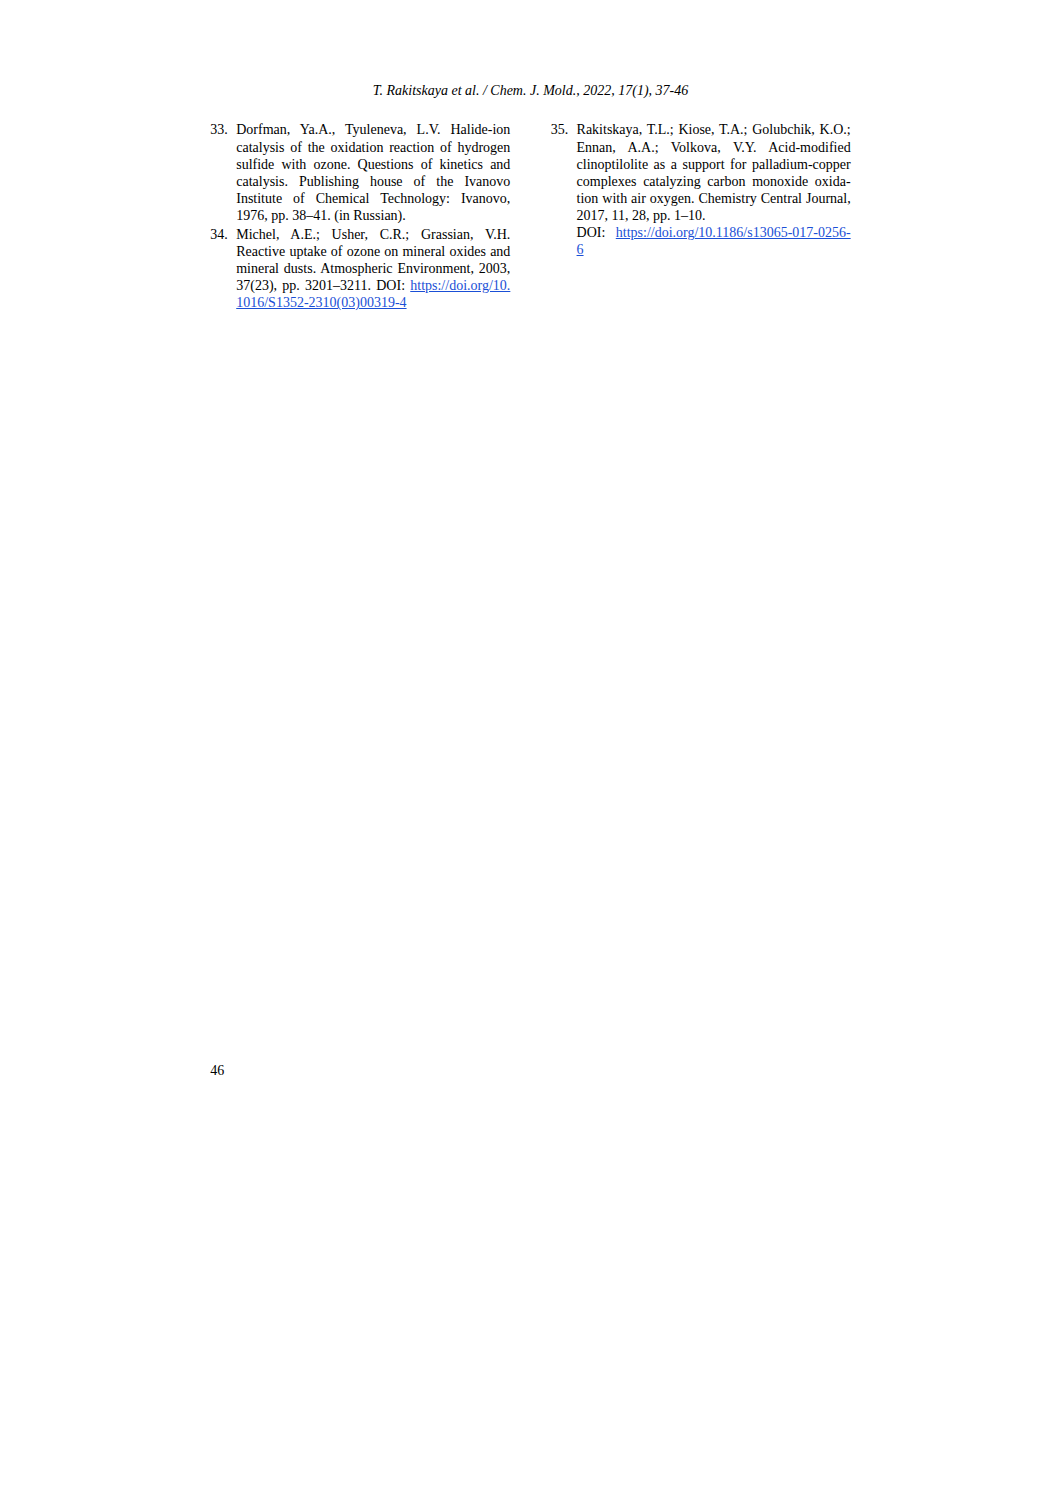T. Rakitskaya et al. / Chem. J. Mold., 2022, 17(1), 37-46
33. Dorfman, Ya.A., Tyuleneva, L.V. Halide-ion catalysis of the oxidation reaction of hydrogen sulfide with ozone. Questions of kinetics and catalysis. Publishing house of the Ivanovo Institute of Chemical Technology: Ivanovo, 1976, pp. 38–41. (in Russian).
34. Michel, A.E.; Usher, C.R.; Grassian, V.H. Reactive uptake of ozone on mineral oxides and mineral dusts. Atmospheric Environment, 2003, 37(23), pp. 3201–3211. DOI: https://doi.org/10.1016/S1352-2310(03)00319-4
35. Rakitskaya, T.L.; Kiose, T.A.; Golubchik, K.O.; Ennan, A.A.; Volkova, V.Y. Acid-modified clinoptilolite as a support for palladium-copper complexes catalyzing carbon monoxide oxidation with air oxygen. Chemistry Central Journal, 2017, 11, 28, pp. 1–10.
DOI: https://doi.org/10.1186/s13065-017-0256-6
46